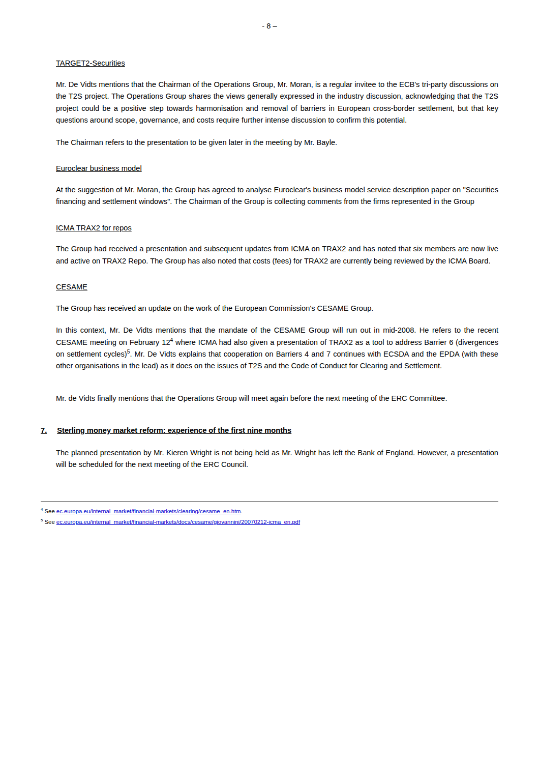- 8 –
TARGET2-Securities
Mr. De Vidts mentions that the Chairman of the Operations Group, Mr. Moran, is a regular invitee to the ECB's tri-party discussions on the T2S project. The Operations Group shares the views generally expressed in the industry discussion, acknowledging that the T2S project could be a positive step towards harmonisation and removal of barriers in European cross-border settlement, but that key questions around scope, governance, and costs require further intense discussion to confirm this potential.
The Chairman refers to the presentation to be given later in the meeting by Mr. Bayle.
Euroclear business model
At the suggestion of Mr. Moran, the Group has agreed to analyse Euroclear's business model service description paper on "Securities financing and settlement windows". The Chairman of the Group is collecting comments from the firms represented in the Group
ICMA TRAX2 for repos
The Group had received a presentation and subsequent updates from ICMA on TRAX2 and has noted that six members are now live and active on TRAX2 Repo. The Group has also noted that costs (fees) for TRAX2 are currently being reviewed by the ICMA Board.
CESAME
The Group has received an update on the work of the European Commission's CESAME Group.
In this context, Mr. De Vidts mentions that the mandate of the CESAME Group will run out in mid-2008. He refers to the recent CESAME meeting on February 124 where ICMA had also given a presentation of TRAX2 as a tool to address Barrier 6 (divergences on settlement cycles)5. Mr. De Vidts explains that cooperation on Barriers 4 and 7 continues with ECSDA and the EPDA (with these other organisations in the lead) as it does on the issues of T2S and the Code of Conduct for Clearing and Settlement.
Mr. de Vidts finally mentions that the Operations Group will meet again before the next meeting of the ERC Committee.
7. Sterling money market reform: experience of the first nine months
The planned presentation by Mr. Kieren Wright is not being held as Mr. Wright has left the Bank of England. However, a presentation will be scheduled for the next meeting of the ERC Council.
4 See ec.europa.eu/internal_market/financial-markets/clearing/cesame_en.htm.
5 See ec.europa.eu/internal_market/financial-markets/docs/cesame/giovannini/20070212-icma_en.pdf